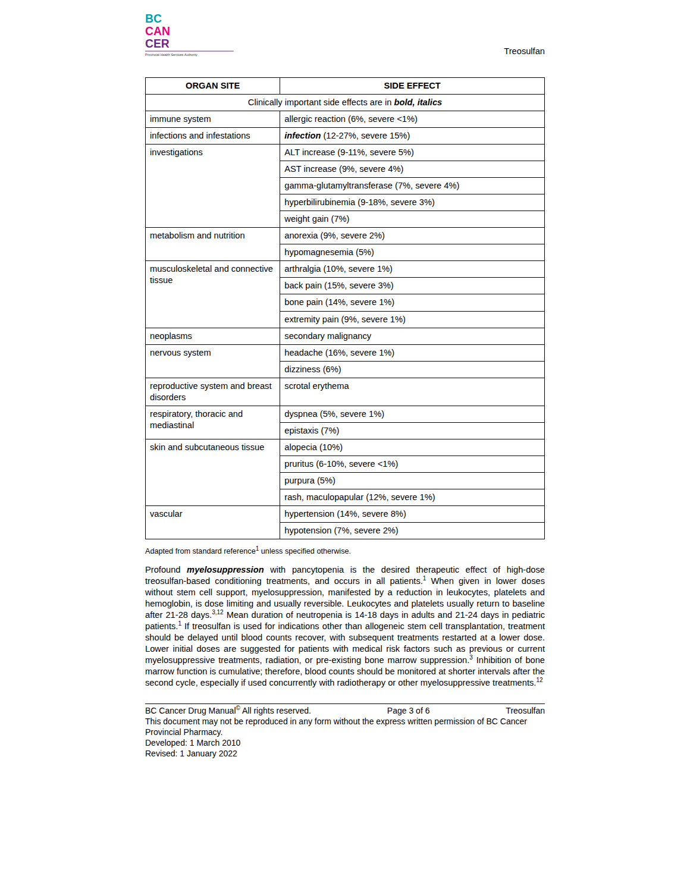BC CAN CER Provincial Health Services Authority
Treosulfan
| ORGAN SITE | SIDE EFFECT |
| --- | --- |
| Clinically important side effects are in bold, italics |
| immune system | allergic reaction (6%, severe <1%) |
| infections and infestations | infection (12-27%, severe 15%) |
| investigations | ALT increase (9-11%, severe 5%) |
| AST increase (9%, severe 4%) |
| gamma-glutamyltransferase (7%, severe 4%) |
| hyperbilirubinemia (9-18%, severe 3%) |
| weight gain (7%) |
| metabolism and nutrition | anorexia (9%, severe 2%) |
| hypomagnesemia (5%) |
| musculoskeletal and connective tissue | arthralgia (10%, severe 1%) |
| back pain (15%, severe 3%) |
| bone pain (14%, severe 1%) |
| extremity pain (9%, severe 1%) |
| neoplasms | secondary malignancy |
| nervous system | headache (16%, severe 1%) |
| dizziness (6%) |
| reproductive system and breast disorders | scrotal erythema |
| respiratory, thoracic and mediastinal | dyspnea (5%, severe 1%) |
| epistaxis (7%) |
| skin and subcutaneous tissue | alopecia (10%) |
| pruritus (6-10%, severe <1%) |
| purpura (5%) |
| rash, maculopapular (12%, severe 1%) |
| vascular | hypertension (14%, severe 8%) |
| hypotension (7%, severe 2%) |
Adapted from standard reference1 unless specified otherwise.
Profound myelosuppression with pancytopenia is the desired therapeutic effect of high-dose treosulfan-based conditioning treatments, and occurs in all patients.1 When given in lower doses without stem cell support, myelosuppression, manifested by a reduction in leukocytes, platelets and hemoglobin, is dose limiting and usually reversible. Leukocytes and platelets usually return to baseline after 21-28 days.3,12 Mean duration of neutropenia is 14-18 days in adults and 21-24 days in pediatric patients.1 If treosulfan is used for indications other than allogeneic stem cell transplantation, treatment should be delayed until blood counts recover, with subsequent treatments restarted at a lower dose. Lower initial doses are suggested for patients with medical risk factors such as previous or current myelosuppressive treatments, radiation, or pre-existing bone marrow suppression.3 Inhibition of bone marrow function is cumulative; therefore, blood counts should be monitored at shorter intervals after the second cycle, especially if used concurrently with radiotherapy or other myelosuppressive treatments.12
BC Cancer Drug Manual© All rights reserved. Page 3 of 6 Treosulfan
This document may not be reproduced in any form without the express written permission of BC Cancer Provincial Pharmacy.
Developed: 1 March 2010
Revised: 1 January 2022